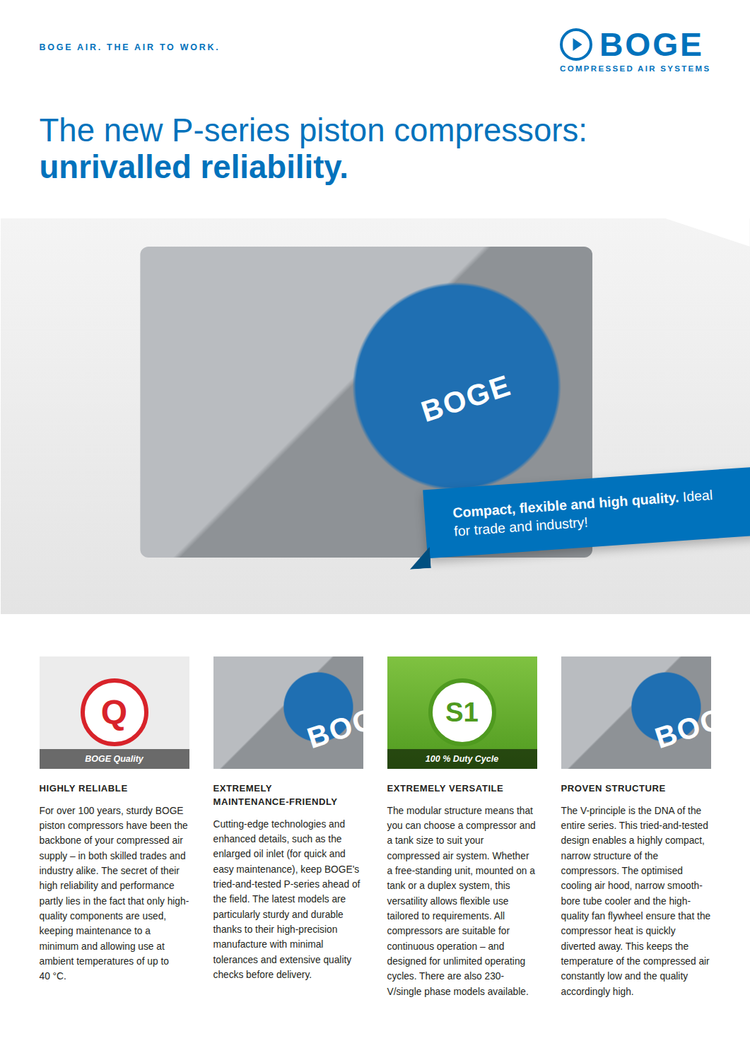BOGE AIR. THE AIR TO WORK.
BOGE
Compressed Air Systems
The new P-series piston compressors: unrivalled reliability.
Compact, flexible and high quality. Ideal for trade and industry!
Q
BOGE Quality
Highly reliable
For over 100 years, sturdy BOGE piston compressors have been the backbone of your compressed air supply – in both skilled trades and industry alike. The secret of their high reliability and performance partly lies in the fact that only high-quality components are used, keeping maintenance to a minimum and allowing use at ambient temperatures of up to 40 °C.
Extremely
maintenance-friendly
Cutting-edge technologies and enhanced details, such as the enlarged oil inlet (for quick and easy maintenance), keep BOGE's tried-and-tested P-series ahead of the field. The latest models are particularly sturdy and durable thanks to their high-precision manufacture with minimal tolerances and extensive quality checks before delivery.
S1
100 % Duty Cycle
Extremely versatile
The modular structure means that you can choose a compressor and a tank size to suit your compressed air system. Whether a free-standing unit, mounted on a tank or a duplex system, this versatility allows flexible use tailored to requirements. All compressors are suitable for continuous operation – and designed for unlimited operating cycles. There are also 230-V/single phase models available.
Proven structure
The V-principle is the DNA of the entire series. This tried-and-tested design enables a highly compact, narrow structure of the compressors. The optimised cooling air hood, narrow smooth-bore tube cooler and the high-quality fan flywheel ensure that the compressor heat is quickly diverted away. This keeps the temperature of the compressed air constantly low and the quality accordingly high.